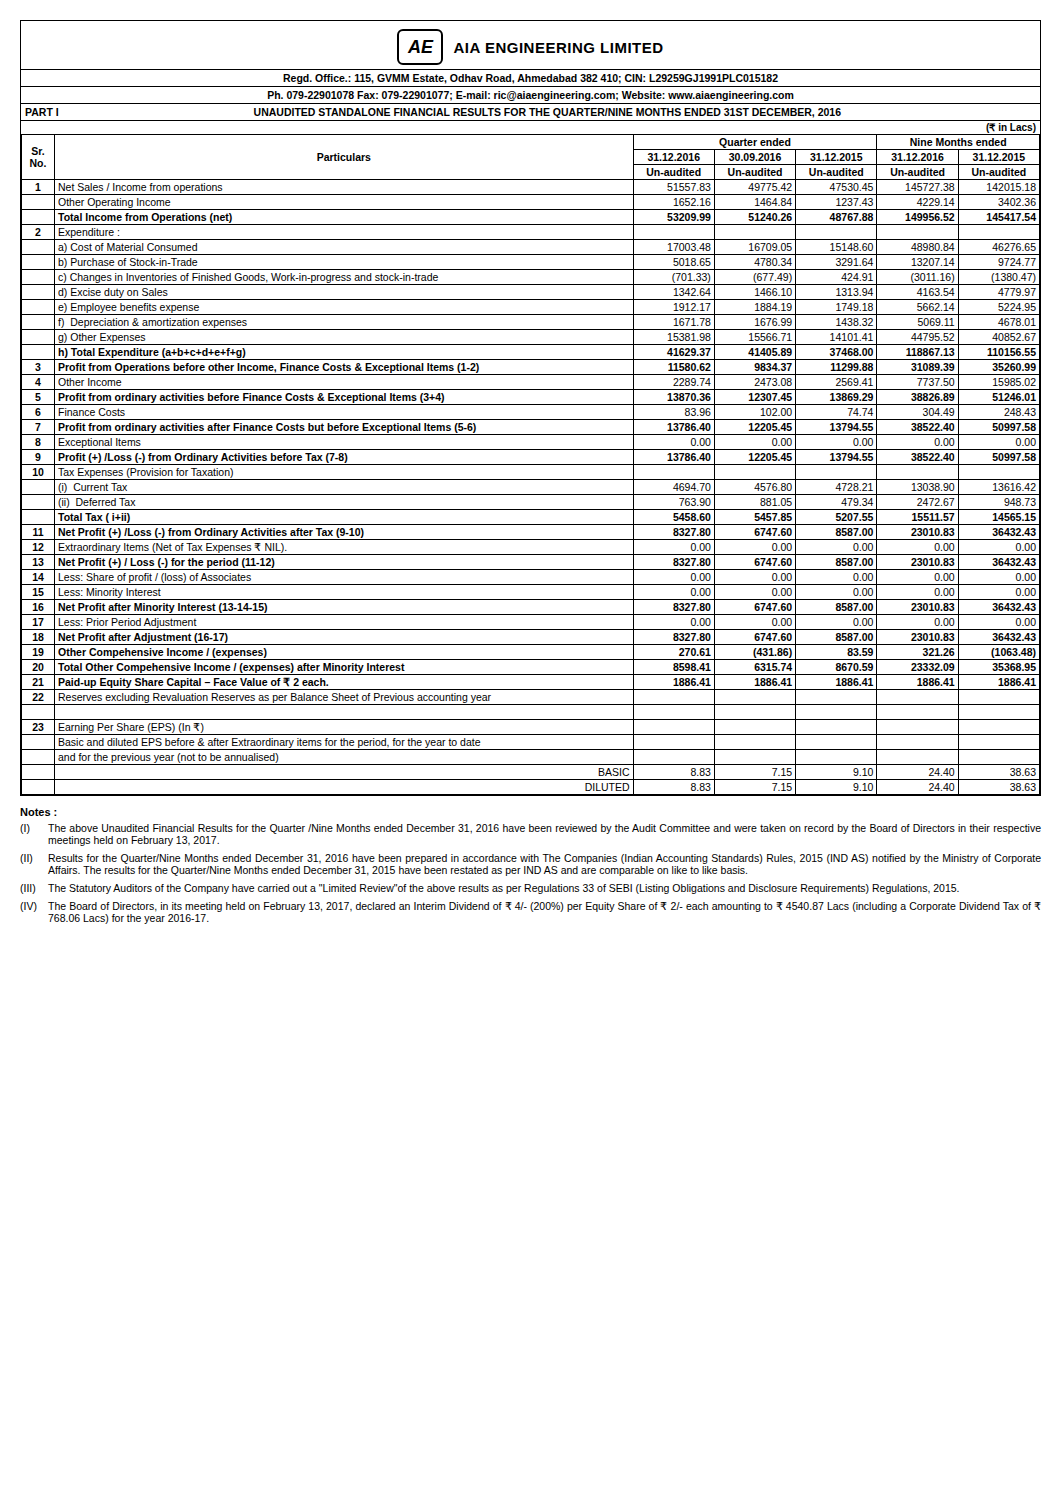AE AIA ENGINEERING LIMITED
Regd. Office.: 115, GVMM Estate, Odhav Road, Ahmedabad 382 410; CIN: L29259GJ1991PLC015182
Ph. 079-22901078 Fax: 079-22901077; E-mail: ric@aiaengineering.com; Website: www.aiaengineering.com
PART I UNAUDITED STANDALONE FINANCIAL RESULTS FOR THE QUARTER/NINE MONTHS ENDED 31ST DECEMBER, 2016
(₹ in Lacs)
| Sr. No. | Particulars | Quarter ended | Nine Months ended |
| --- | --- | --- | --- |
| 31.12.2016 | 30.09.2016 | 31.12.2015 | 31.12.2016 | 31.12.2015 |
| Un-audited | Un-audited | Un-audited | Un-audited | Un-audited |
| 1 | Net Sales / Income from operations | 51557.83 | 49775.42 | 47530.45 | 145727.38 | 142015.18 |
| | Other Operating Income | 1652.16 | 1464.84 | 1237.43 | 4229.14 | 3402.36 |
| | Total Income from Operations (net) | 53209.99 | 51240.26 | 48767.88 | 149956.52 | 145417.54 |
| 2 | Expenditure : | | | | | |
| | a) Cost of Material Consumed | 17003.48 | 16709.05 | 15148.60 | 48980.84 | 46276.65 |
| | b) Purchase of Stock-in-Trade | 5018.65 | 4780.34 | 3291.64 | 13207.14 | 9724.77 |
| | c) Changes in Inventories of Finished Goods, Work-in-progress and stock-in-trade | (701.33) | (677.49) | 424.91 | (3011.16) | (1380.47) |
| | d) Excise duty on Sales | 1342.64 | 1466.10 | 1313.94 | 4163.54 | 4779.97 |
| | e) Employee benefits expense | 1912.17 | 1884.19 | 1749.18 | 5662.14 | 5224.95 |
| | f) Depreciation & amortization expenses | 1671.78 | 1676.99 | 1438.32 | 5069.11 | 4678.01 |
| | g) Other Expenses | 15381.98 | 15566.71 | 14101.41 | 44795.52 | 40852.67 |
| | h) Total Expenditure (a+b+c+d+e+f+g) | 41629.37 | 41405.89 | 37468.00 | 118867.13 | 110156.55 |
| 3 | Profit from Operations before other Income, Finance Costs & Exceptional Items (1-2) | 11580.62 | 9834.37 | 11299.88 | 31089.39 | 35260.99 |
| 4 | Other Income | 2289.74 | 2473.08 | 2569.41 | 7737.50 | 15985.02 |
| 5 | Profit from ordinary activities before Finance Costs & Exceptional Items (3+4) | 13870.36 | 12307.45 | 13869.29 | 38826.89 | 51246.01 |
| 6 | Finance Costs | 83.96 | 102.00 | 74.74 | 304.49 | 248.43 |
| 7 | Profit from ordinary activities after Finance Costs but before Exceptional Items (5-6) | 13786.40 | 12205.45 | 13794.55 | 38522.40 | 50997.58 |
| 8 | Exceptional Items | 0.00 | 0.00 | 0.00 | 0.00 | 0.00 |
| 9 | Profit (+) /Loss (-) from Ordinary Activities before Tax (7-8) | 13786.40 | 12205.45 | 13794.55 | 38522.40 | 50997.58 |
| 10 | Tax Expenses (Provision for Taxation) | | | | | |
| | (i) Current Tax | 4694.70 | 4576.80 | 4728.21 | 13038.90 | 13616.42 |
| | (ii) Deferred Tax | 763.90 | 881.05 | 479.34 | 2472.67 | 948.73 |
| | Total Tax ( i+ii) | 5458.60 | 5457.85 | 5207.55 | 15511.57 | 14565.15 |
| 11 | Net Profit (+) /Loss (-) from Ordinary Activities after Tax (9-10) | 8327.80 | 6747.60 | 8587.00 | 23010.83 | 36432.43 |
| 12 | Extraordinary Items (Net of Tax Expenses ₹ NIL). | 0.00 | 0.00 | 0.00 | 0.00 | 0.00 |
| 13 | Net Profit (+) / Loss (-) for the period (11-12) | 8327.80 | 6747.60 | 8587.00 | 23010.83 | 36432.43 |
| 14 | Less: Share of profit / (loss) of Associates | 0.00 | 0.00 | 0.00 | 0.00 | 0.00 |
| 15 | Less: Minority Interest | 0.00 | 0.00 | 0.00 | 0.00 | 0.00 |
| 16 | Net Profit after Minority Interest (13-14-15) | 8327.80 | 6747.60 | 8587.00 | 23010.83 | 36432.43 |
| 17 | Less: Prior Period Adjustment | 0.00 | 0.00 | 0.00 | 0.00 | 0.00 |
| 18 | Net Profit after Adjustment (16-17) | 8327.80 | 6747.60 | 8587.00 | 23010.83 | 36432.43 |
| 19 | Other Compehensive Income / (expenses) | 270.61 | (431.86) | 83.59 | 321.26 | (1063.48) |
| 20 | Total Other Compehensive Income / (expenses) after Minority Interest | 8598.41 | 6315.74 | 8670.59 | 23332.09 | 35368.95 |
| 21 | Paid-up Equity Share Capital – Face Value of ₹ 2 each. | 1886.41 | 1886.41 | 1886.41 | 1886.41 | 1886.41 |
| 22 | Reserves excluding Revaluation Reserves as per Balance Sheet of Previous accounting year | | | | | |
| 23 | Earning Per Share (EPS) (In ₹) | | | | | |
| | Basic and diluted EPS before & after Extraordinary items for the period, for the year to date | | | | | |
| | and for the previous year (not to be annualised) | | | | | |
| | BASIC | 8.83 | 7.15 | 9.10 | 24.40 | 38.63 |
| | DILUTED | 8.83 | 7.15 | 9.10 | 24.40 | 38.63 |
Notes :
(I) The above Unaudited Financial Results for the Quarter /Nine Months ended December 31, 2016 have been reviewed by the Audit Committee and were taken on record by the Board of Directors in their respective meetings held on February 13, 2017.
(II) Results for the Quarter/Nine Months ended December 31, 2016 have been prepared in accordance with The Companies (Indian Accounting Standards) Rules, 2015 (IND AS) notified by the Ministry of Corporate Affairs. The results for the Quarter/Nine Months ended December 31, 2015 have been restated as per IND AS and are comparable on like to like basis.
(III) The Statutory Auditors of the Company have carried out a "Limited Review"of the above results as per Regulations 33 of SEBI (Listing Obligations and Disclosure Requirements) Regulations, 2015.
(IV) The Board of Directors, in its meeting held on February 13, 2017, declared an Interim Dividend of ₹ 4/- (200%) per Equity Share of ₹ 2/- each amounting to ₹ 4540.87 Lacs (including a Corporate Dividend Tax of ₹ 768.06 Lacs) for the year 2016-17.